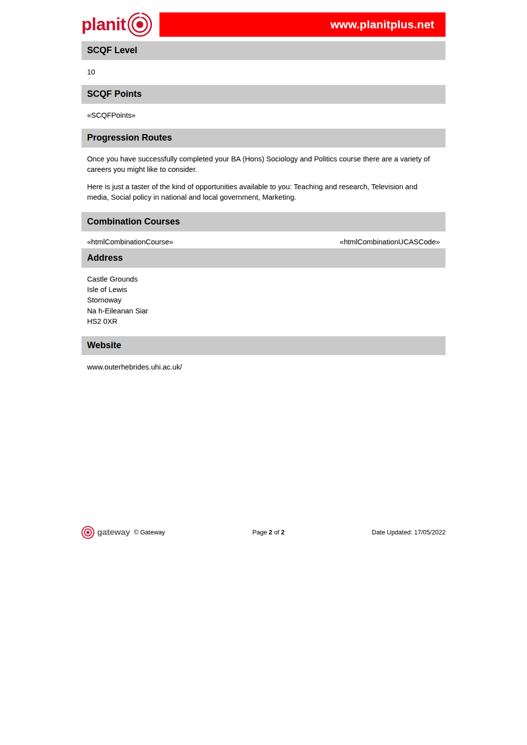planit
www.planitplus.net
SCQF Level
10
SCQF Points
«SCQFPoints»
Progression Routes
Once you have successfully completed your BA (Hons) Sociology and Politics course there are a variety of careers you might like to consider.
Here is just a taster of the kind of opportunities available to you: Teaching and research, Television and media, Social policy in national and local government, Marketing.
Combination Courses
«htmlCombinationCourse» «htmlCombinationUCASCode»
Address
Castle Grounds
Isle of Lewis
Stornoway
Na h-Eileanan Siar
HS2 0XR
Website
www.outerhebrides.uhi.ac.uk/
gateway © Gateway
Page 2 of 2
Date Updated: 17/05/2022